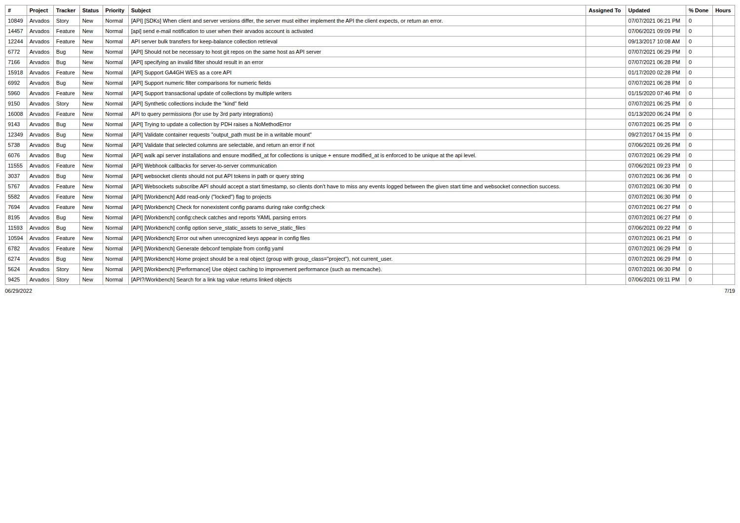| # | Project | Tracker | Status | Priority | Subject | Assigned To | Updated | % Done | Hours |
| --- | --- | --- | --- | --- | --- | --- | --- | --- | --- |
| 10849 | Arvados | Story | New | Normal | [API] [SDKs] When client and server versions differ, the server must either implement the API the client expects, or return an error. | | 07/07/2021 06:21 PM | 0 | |
| 14457 | Arvados | Feature | New | Normal | [api] send e-mail notification to user when their arvados account is activated | | 07/06/2021 09:09 PM | 0 | |
| 12244 | Arvados | Feature | New | Normal | API server bulk transfers for keep-balance collection retrieval | | 09/13/2017 10:08 AM | 0 | |
| 6772 | Arvados | Bug | New | Normal | [API] Should not be necessary to host git repos on the same host as API server | | 07/07/2021 06:29 PM | 0 | |
| 7166 | Arvados | Bug | New | Normal | [API] specifying an invalid filter should result in an error | | 07/07/2021 06:28 PM | 0 | |
| 15918 | Arvados | Feature | New | Normal | [API] Support GA4GH WES as a core API | | 01/17/2020 02:28 PM | 0 | |
| 6992 | Arvados | Bug | New | Normal | [API] Support numeric filter comparisons for numeric fields | | 07/07/2021 06:28 PM | 0 | |
| 5960 | Arvados | Feature | New | Normal | [API] Support transactional update of collections by multiple writers | | 01/15/2020 07:46 PM | 0 | |
| 9150 | Arvados | Story | New | Normal | [API] Synthetic collections include the "kind" field | | 07/07/2021 06:25 PM | 0 | |
| 16008 | Arvados | Feature | New | Normal | API to query permissions (for use by 3rd party integrations) | | 01/13/2020 06:24 PM | 0 | |
| 9143 | Arvados | Bug | New | Normal | [API] Trying to update a collection by PDH raises a NoMethodError | | 07/07/2021 06:25 PM | 0 | |
| 12349 | Arvados | Bug | New | Normal | [API] Validate container requests "output_path must be in a writable mount" | | 09/27/2017 04:15 PM | 0 | |
| 5738 | Arvados | Bug | New | Normal | [API] Validate that selected columns are selectable, and return an error if not | | 07/06/2021 09:26 PM | 0 | |
| 6076 | Arvados | Bug | New | Normal | [API] walk api server installations and ensure modified_at for collections is unique + ensure modified_at is enforced to be unique at the api level. | | 07/07/2021 06:29 PM | 0 | |
| 11555 | Arvados | Feature | New | Normal | [API] Webhook callbacks for server-to-server communication | | 07/06/2021 09:23 PM | 0 | |
| 3037 | Arvados | Bug | New | Normal | [API] websocket clients should not put API tokens in path or query string | | 07/07/2021 06:36 PM | 0 | |
| 5767 | Arvados | Feature | New | Normal | [API] Websockets subscribe API should accept a start timestamp, so clients don't have to miss any events logged between the given start time and websocket connection success. | | 07/07/2021 06:30 PM | 0 | |
| 5582 | Arvados | Feature | New | Normal | [API] [Workbench] Add read-only ("locked") flag to projects | | 07/07/2021 06:30 PM | 0 | |
| 7694 | Arvados | Feature | New | Normal | [API] [Workbench] Check for nonexistent config params during rake config:check | | 07/07/2021 06:27 PM | 0 | |
| 8195 | Arvados | Bug | New | Normal | [API] [Workbench] config:check catches and reports YAML parsing errors | | 07/07/2021 06:27 PM | 0 | |
| 11593 | Arvados | Bug | New | Normal | [API] [Workbench] config option serve_static_assets to serve_static_files | | 07/06/2021 09:22 PM | 0 | |
| 10594 | Arvados | Feature | New | Normal | [API] [Workbench] Error out when unrecognized keys appear in config files | | 07/07/2021 06:21 PM | 0 | |
| 6782 | Arvados | Feature | New | Normal | [API] [Workbench] Generate debconf template from config yaml | | 07/07/2021 06:29 PM | 0 | |
| 6274 | Arvados | Bug | New | Normal | [API] [Workbench] Home project should be a real object (group with group_class="project"), not current_user. | | 07/07/2021 06:29 PM | 0 | |
| 5624 | Arvados | Story | New | Normal | [API] [Workbench] [Performance] Use object caching to improvement performance (such as memcache). | | 07/07/2021 06:30 PM | 0 | |
| 9425 | Arvados | Story | New | Normal | [API?/Workbench] Search for a link tag value returns linked objects | | 07/06/2021 09:11 PM | 0 | |
06/29/2022 7/19